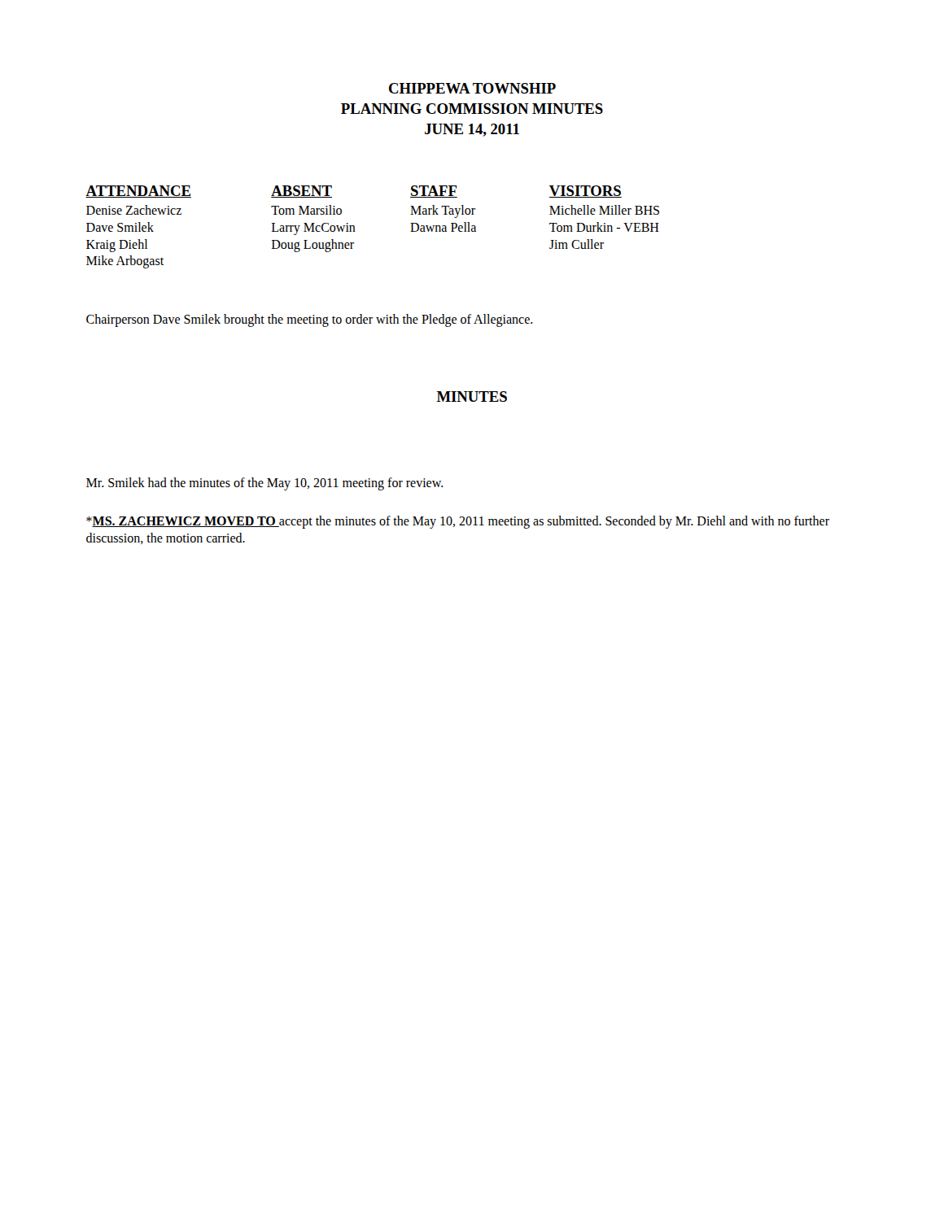CHIPPEWA TOWNSHIP
PLANNING COMMISSION MINUTES
JUNE 14, 2011
| ATTENDANCE | ABSENT | STAFF | VISITORS |
| --- | --- | --- | --- |
| Denise Zachewicz | Tom Marsilio | Mark Taylor | Michelle Miller BHS |
| Dave Smilek | Larry McCowin | Dawna Pella | Tom Durkin - VEBH |
| Kraig Diehl | Doug Loughner | | Jim Culler |
| Mike Arbogast | | | |
Chairperson Dave Smilek brought the meeting to order with the Pledge of Allegiance.
MINUTES
Mr. Smilek had the minutes of the May 10, 2011 meeting for review.
*MS. ZACHEWICZ MOVED TO accept the minutes of the May 10, 2011 meeting as submitted. Seconded by Mr. Diehl and with no further discussion, the motion carried.